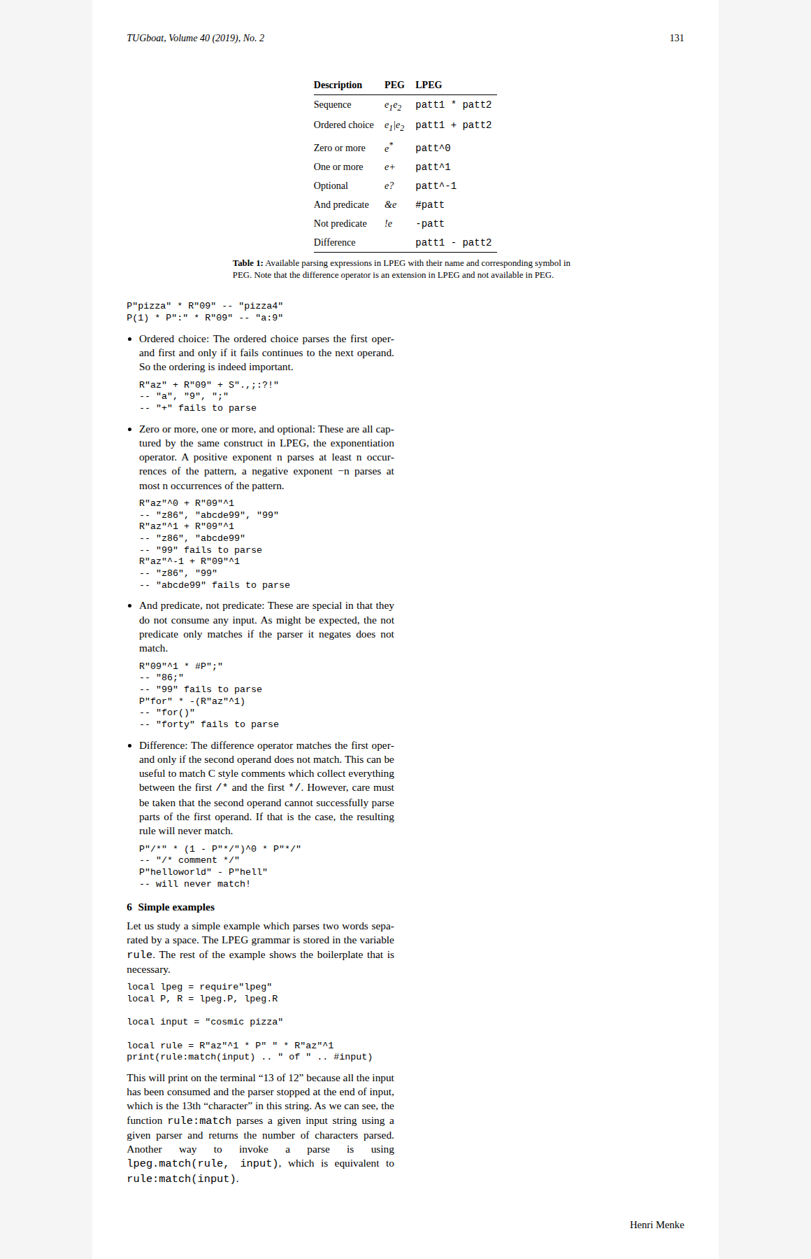TUGboat, Volume 40 (2019), No. 2 131
| Description | PEG | LPEG |
| --- | --- | --- |
| Sequence | e 1 e 2 | patt1 * patt2 |
| Ordered choice | e 1 /e 2 | patt1 + patt2 |
| Zero or more | e * | patt^0 |
| One or more | e+ | patt^1 |
| Optional | e? | patt^-1 |
| And predicate | &e | #patt |
| Not predicate | !e | -patt |
| Difference | | patt1 - patt2 |
Table 1: Available parsing expressions in LPEG with their name and corresponding symbol in PEG. Note that the difference operator is an extension in LPEG and not available in PEG.
P"pizza" * R"09" -- "pizza4"
P(1) * P":" * R"09" -- "a:9"
Ordered choice: The ordered choice parses the first operand first and only if it fails continues to the next operand. So the ordering is indeed important.
R"az" + R"09" + S".,;:?!"
-- "a", "9", ";"
-- "+" fails to parse
Zero or more, one or more, and optional: These are all captured by the same construct in LPEG, the exponentiation operator. A positive exponent n parses at least n occurrences of the pattern, a negative exponent −n parses at most n occurrences of the pattern.
R"az"^0 + R"09"^1
-- "z86", "abcde99", "99"
R"az"^1 + R"09"^1
-- "z86", "abcde99"
-- "99" fails to parse
R"az"^-1 + R"09"^1
-- "z86", "99"
-- "abcde99" fails to parse
And predicate, not predicate: These are special in that they do not consume any input. As might be expected, the not predicate only matches if the parser it negates does not match.
R"09"^1 * #P";"
-- "86;"
-- "99" fails to parse
P"for" * -(R"az"^1)
-- "for()"
-- "forty" fails to parse
Difference: The difference operator matches the first operand only if the second operand does not match. This can be useful to match C style comments which collect everything between the first /* and the first */. However, care must be taken that the second operand cannot successfully parse parts of the first operand. If that is the case, the resulting rule will never match.
P"/*" * (1 - P"*/")^0 * P"*/"
-- "/* comment */"
P"helloworld" - P"hell"
-- will never match!
6 Simple examples
Let us study a simple example which parses two words separated by a space. The LPEG grammar is stored in the variable rule. The rest of the example shows the boilerplate that is necessary.
local lpeg = require"lpeg"
local P, R = lpeg.P, lpeg.R

local input = "cosmic pizza"

local rule = R"az"^1 * P" " * R"az"^1
print(rule:match(input) .. " of " .. #input)
This will print on the terminal “13 of 12” because all the input has been consumed and the parser stopped at the end of input, which is the 13th “character” in this string. As we can see, the function rule:match parses a given input string using a given parser and returns the number of characters parsed. Another way to invoke a parse is using lpeg.match(rule, input), which is equivalent to rule:match(input).
Henri Menke